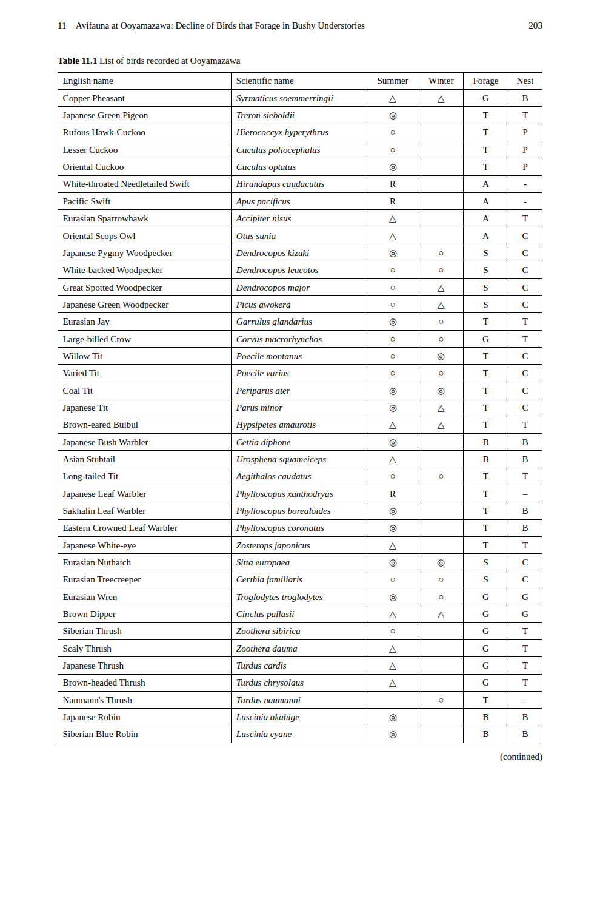11 Avifauna at Ooyamazawa: Decline of Birds that Forage in Bushy Understories
203
Table 11.1 List of birds recorded at Ooyamazawa
| English name | Scientific name | Summer | Winter | Forage | Nest |
| --- | --- | --- | --- | --- | --- |
| Copper Pheasant | Syrmaticus soemmerringii | △ | △ | G | B |
| Japanese Green Pigeon | Treron sieboldii | ◎ | | T | T |
| Rufous Hawk-Cuckoo | Hierococcyx hyperythrus | ○ | | T | P |
| Lesser Cuckoo | Cuculus poliocephalus | ○ | | T | P |
| Oriental Cuckoo | Cuculus optatus | ◎ | | T | P |
| White-throated Needletailed Swift | Hirundapus caudacutus | R | | A | - |
| Pacific Swift | Apus pacificus | R | | A | - |
| Eurasian Sparrowhawk | Accipiter nisus | △ | | A | T |
| Oriental Scops Owl | Otus sunia | △ | | A | C |
| Japanese Pygmy Woodpecker | Dendrocopos kizuki | ◎ | ○ | S | C |
| White-backed Woodpecker | Dendrocopos leucotos | ○ | ○ | S | C |
| Great Spotted Woodpecker | Dendrocopos major | ○ | △ | S | C |
| Japanese Green Woodpecker | Picus awokera | ○ | △ | S | C |
| Eurasian Jay | Garrulus glandarius | ◎ | ○ | T | T |
| Large-billed Crow | Corvus macrorhynchos | ○ | ○ | G | T |
| Willow Tit | Poecile montanus | ○ | ◎ | T | C |
| Varied Tit | Poecile varius | ○ | ○ | T | C |
| Coal Tit | Periparus ater | ◎ | ◎ | T | C |
| Japanese Tit | Parus minor | ◎ | △ | T | C |
| Brown-eared Bulbul | Hypsipetes amaurotis | △ | △ | T | T |
| Japanese Bush Warbler | Cettia diphone | ◎ | | B | B |
| Asian Stubtail | Urosphena squameiceps | △ | | B | B |
| Long-tailed Tit | Aegithalos caudatus | ○ | ○ | T | T |
| Japanese Leaf Warbler | Phylloscopus xanthodryas | R | | T | – |
| Sakhalin Leaf Warbler | Phylloscopus borealoides | ◎ | | T | B |
| Eastern Crowned Leaf Warbler | Phylloscopus coronatus | ◎ | | T | B |
| Japanese White-eye | Zosterops japonicus | △ | | T | T |
| Eurasian Nuthatch | Sitta europaea | ◎ | ◎ | S | C |
| Eurasian Treecreeper | Certhia familiaris | ○ | ○ | S | C |
| Eurasian Wren | Troglodytes troglodytes | ◎ | ○ | G | G |
| Brown Dipper | Cinclus pallasii | △ | △ | G | G |
| Siberian Thrush | Zoothera sibirica | ○ | | G | T |
| Scaly Thrush | Zoothera dauma | △ | | G | T |
| Japanese Thrush | Turdus cardis | △ | | G | T |
| Brown-headed Thrush | Turdus chrysolaus | △ | | G | T |
| Naumann's Thrush | Turdus naumanni | | ○ | T | – |
| Japanese Robin | Luscinia akahige | ◎ | | B | B |
| Siberian Blue Robin | Luscinia cyane | ◎ | | B | B |
(continued)